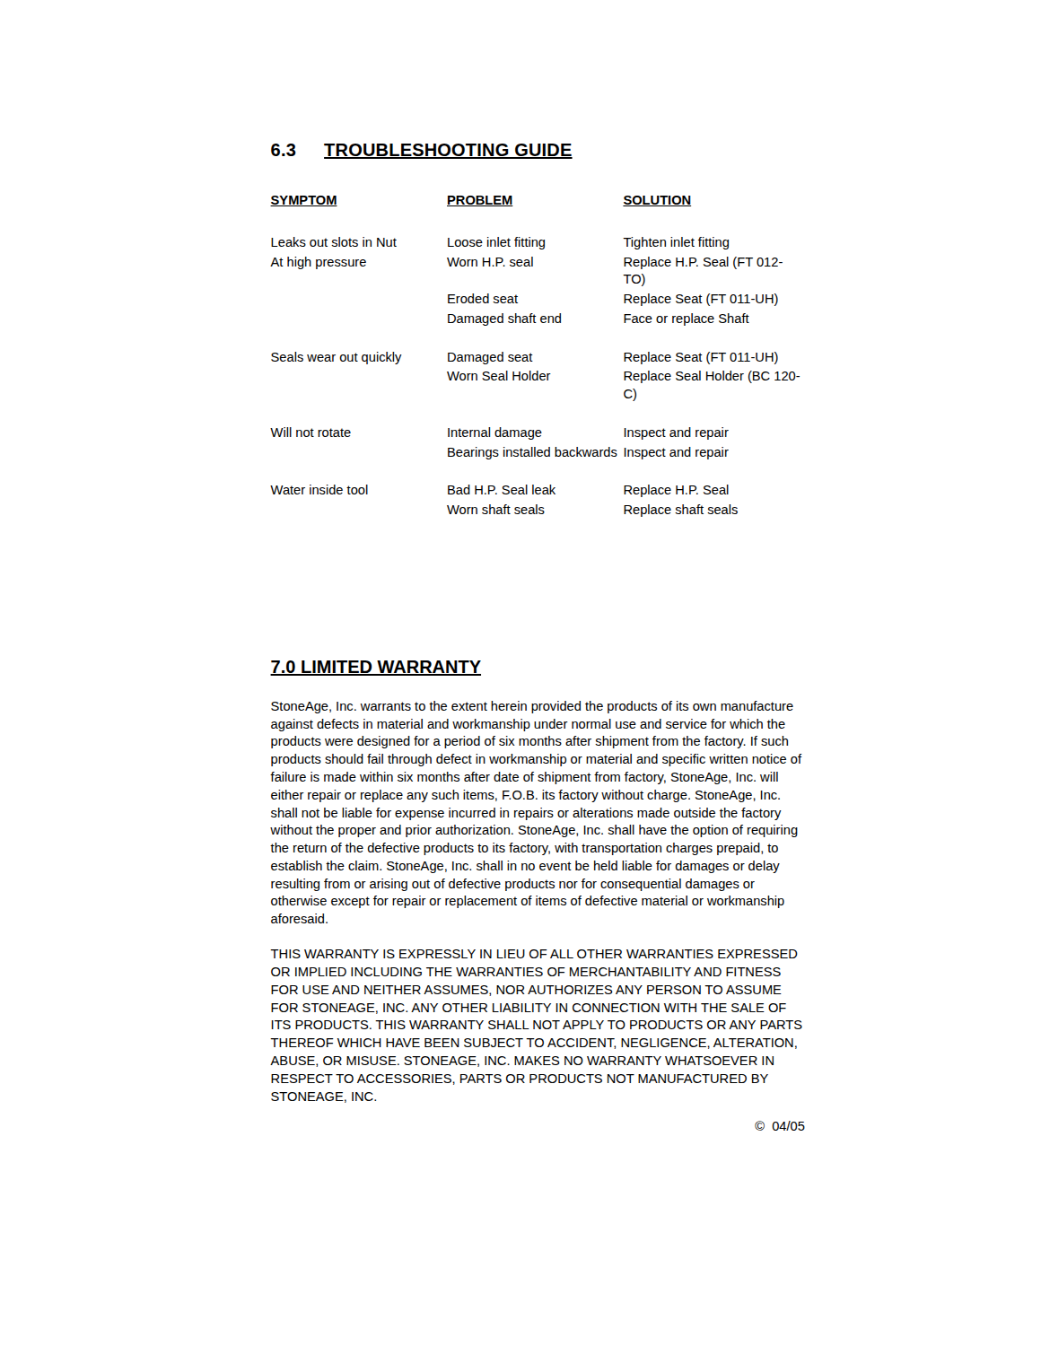6.3 TROUBLESHOOTING GUIDE
| SYMPTOM | PROBLEM | SOLUTION |
| --- | --- | --- |
| Leaks out slots in Nut | Loose inlet fitting | Tighten inlet fitting |
| At high pressure | Worn H.P. seal | Replace H.P. Seal (FT 012-TO) |
| | Eroded seat | Replace Seat (FT 011-UH) |
| | Damaged shaft end | Face or replace Shaft |
| Seals wear out quickly | Damaged seat | Replace Seat (FT 011-UH) |
| | Worn Seal Holder | Replace Seal Holder (BC 120-C) |
| Will not rotate | Internal damage | Inspect and repair |
| | Bearings installed backwards | Inspect and repair |
| Water inside tool | Bad H.P. Seal leak | Replace H.P. Seal |
| | Worn shaft seals | Replace shaft seals |
7.0 LIMITED WARRANTY
StoneAge, Inc. warrants to the extent herein provided the products of its own manufacture against defects in material and workmanship under normal use and service for which the products were designed for a period of six months after shipment from the factory. If such products should fail through defect in workmanship or material and specific written notice of failure is made within six months after date of shipment from factory, StoneAge, Inc. will either repair or replace any such items, F.O.B. its factory without charge. StoneAge, Inc. shall not be liable for expense incurred in repairs or alterations made outside the factory without the proper and prior authorization. StoneAge, Inc. shall have the option of requiring the return of the defective products to its factory, with transportation charges prepaid, to establish the claim. StoneAge, Inc. shall in no event be held liable for damages or delay resulting from or arising out of defective products nor for consequential damages or otherwise except for repair or replacement of items of defective material or workmanship aforesaid.
THIS WARRANTY IS EXPRESSLY IN LIEU OF ALL OTHER WARRANTIES EXPRESSED OR IMPLIED INCLUDING THE WARRANTIES OF MERCHANTABILITY AND FITNESS FOR USE AND NEITHER ASSUMES, NOR AUTHORIZES ANY PERSON TO ASSUME FOR STONEAGE, INC. ANY OTHER LIABILITY IN CONNECTION WITH THE SALE OF ITS PRODUCTS. THIS WARRANTY SHALL NOT APPLY TO PRODUCTS OR ANY PARTS THEREOF WHICH HAVE BEEN SUBJECT TO ACCIDENT, NEGLIGENCE, ALTERATION, ABUSE, OR MISUSE. STONEAGE, INC. MAKES NO WARRANTY WHATSOEVER IN RESPECT TO ACCESSORIES, PARTS OR PRODUCTS NOT MANUFACTURED BY STONEAGE, INC.
© 04/05